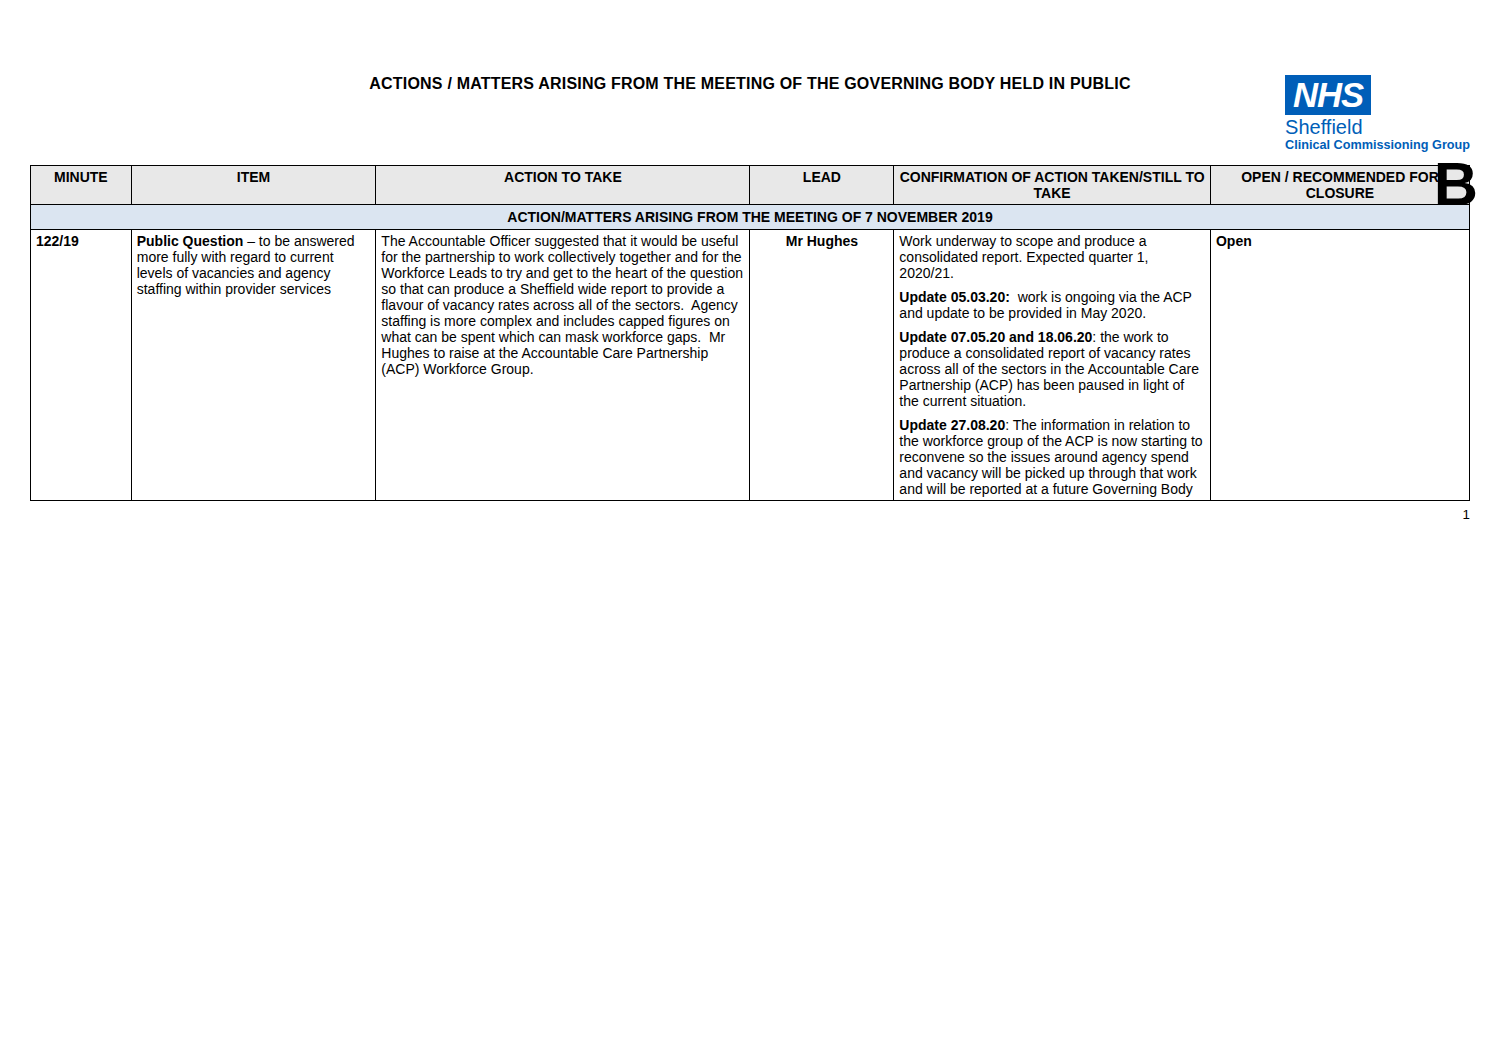NHS Sheffield Clinical Commissioning Group
ACTIONS / MATTERS ARISING FROM THE MEETING OF THE GOVERNING BODY HELD IN PUBLIC
B
| MINUTE | ITEM | ACTION TO TAKE | LEAD | CONFIRMATION OF ACTION TAKEN/STILL TO TAKE | OPEN / RECOMMENDED FOR CLOSURE |
| --- | --- | --- | --- | --- | --- |
| ACTION/MATTERS ARISING FROM THE MEETING OF 7 NOVEMBER 2019 |
| 122/19 | Public Question – to be answered more fully with regard to current levels of vacancies and agency staffing within provider services | The Accountable Officer suggested that it would be useful for the partnership to work collectively together and for the Workforce Leads to try and get to the heart of the question so that can produce a Sheffield wide report to provide a flavour of vacancy rates across all of the sectors. Agency staffing is more complex and includes capped figures on what can be spent which can mask workforce gaps. Mr Hughes to raise at the Accountable Care Partnership (ACP) Workforce Group. | Mr Hughes | Work underway to scope and produce a consolidated report. Expected quarter 1, 2020/21. Update 05.03.20: work is ongoing via the ACP and update to be provided in May 2020. Update 07.05.20 and 18.06.20 : the work to produce a consolidated report of vacancy rates across all of the sectors in the Accountable Care Partnership (ACP) has been paused in light of the current situation. Update 27.08.20 : The information in relation to the workforce group of the ACP is now starting to reconvene so the issues around agency spend and vacancy will be picked up through that work and will be reported at a future Governing Body | Open |
1